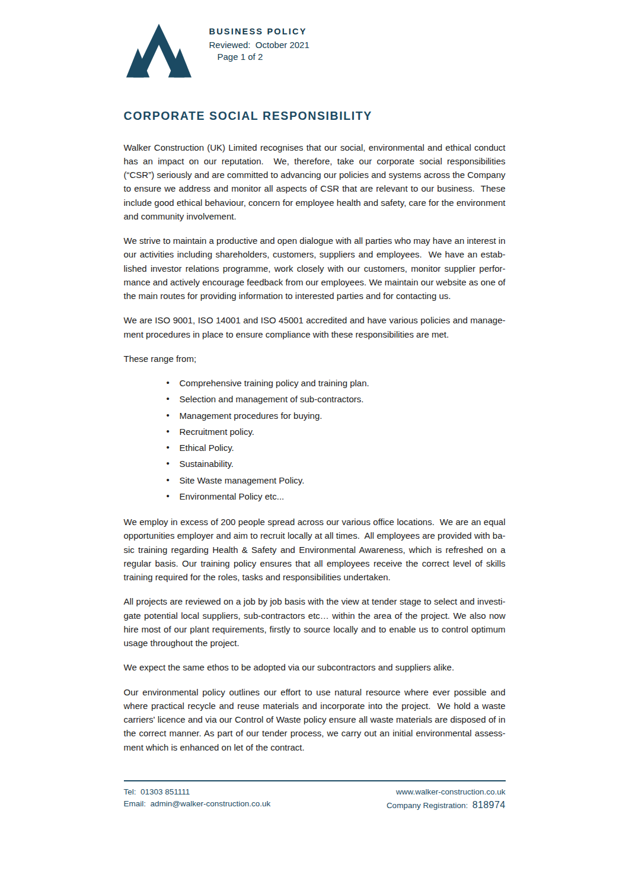BUSINESS POLICY
Reviewed: October 2021
Page 1 of 2
CORPORATE SOCIAL RESPONSIBILITY
Walker Construction (UK) Limited recognises that our social, environmental and ethical conduct has an impact on our reputation. We, therefore, take our corporate social responsibilities (“CSR”) seriously and are committed to advancing our policies and systems across the Company to ensure we address and monitor all aspects of CSR that are relevant to our business. These include good ethical behaviour, concern for employee health and safety, care for the environment and community involvement.
We strive to maintain a productive and open dialogue with all parties who may have an interest in our activities including shareholders, customers, suppliers and employees. We have an established investor relations programme, work closely with our customers, monitor supplier performance and actively encourage feedback from our employees. We maintain our website as one of the main routes for providing information to interested parties and for contacting us.
We are ISO 9001, ISO 14001 and ISO 45001 accredited and have various policies and management procedures in place to ensure compliance with these responsibilities are met.
These range from;
Comprehensive training policy and training plan.
Selection and management of sub-contractors.
Management procedures for buying.
Recruitment policy.
Ethical Policy.
Sustainability.
Site Waste management Policy.
Environmental Policy etc...
We employ in excess of 200 people spread across our various office locations. We are an equal opportunities employer and aim to recruit locally at all times. All employees are provided with basic training regarding Health & Safety and Environmental Awareness, which is refreshed on a regular basis. Our training policy ensures that all employees receive the correct level of skills training required for the roles, tasks and responsibilities undertaken.
All projects are reviewed on a job by job basis with the view at tender stage to select and investigate potential local suppliers, sub-contractors etc… within the area of the project. We also now hire most of our plant requirements, firstly to source locally and to enable us to control optimum usage throughout the project.
We expect the same ethos to be adopted via our subcontractors and suppliers alike.
Our environmental policy outlines our effort to use natural resource where ever possible and where practical recycle and reuse materials and incorporate into the project. We hold a waste carriers' licence and via our Control of Waste policy ensure all waste materials are disposed of in the correct manner. As part of our tender process, we carry out an initial environmental assessment which is enhanced on let of the contract.
Tel: 01303 851111
Email: admin@walker-construction.co.uk
www.walker-construction.co.uk
Company Registration: 818974